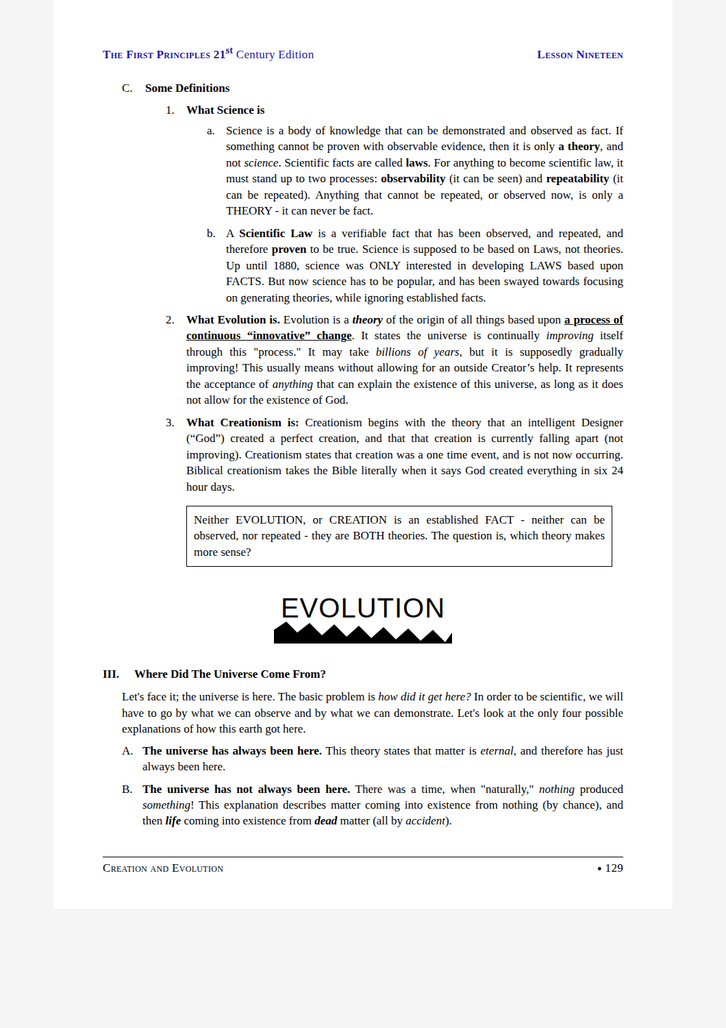The First Principles 21st Century Edition
Lesson Nineteen
C. Some Definitions
1. What Science is
a. Science is a body of knowledge that can be demonstrated and observed as fact. If something cannot be proven with observable evidence, then it is only a theory, and not science. Scientific facts are called laws. For anything to become scientific law, it must stand up to two processes: observability (it can be seen) and repeatability (it can be repeated). Anything that cannot be repeated, or observed now, is only a THEORY - it can never be fact.
b. A Scientific Law is a verifiable fact that has been observed, and repeated, and therefore proven to be true. Science is supposed to be based on Laws, not theories. Up until 1880, science was ONLY interested in developing LAWS based upon FACTS. But now science has to be popular, and has been swayed towards focusing on generating theories, while ignoring established facts.
2. What Evolution is. Evolution is a theory of the origin of all things based upon a process of continuous “innovative” change. It states the universe is continually improving itself through this "process." It may take billions of years, but it is supposedly gradually improving! This usually means without allowing for an outside Creator’s help. It represents the acceptance of anything that can explain the existence of this universe, as long as it does not allow for the existence of God.
3. What Creationism is: Creationism begins with the theory that an intelligent Designer (“God”) created a perfect creation, and that that creation is currently falling apart (not improving). Creationism states that creation was a one time event, and is not now occurring. Biblical creationism takes the Bible literally when it says God created everything in six 24 hour days.
Neither EVOLUTION, or CREATION is an established FACT - neither can be observed, nor repeated - they are BOTH theories. The question is, which theory makes more sense?
III. Where Did The Universe Come From?
Let's face it; the universe is here. The basic problem is how did it get here? In order to be scientific, we will have to go by what we can observe and by what we can demonstrate. Let's look at the only four possible explanations of how this earth got here.
A. The universe has always been here. This theory states that matter is eternal, and therefore has just always been here.
B. The universe has not always been here. There was a time, when "naturally," nothing produced something! This explanation describes matter coming into existence from nothing (by chance), and then life coming into existence from dead matter (all by accident).
Creation and Evolution
• 129